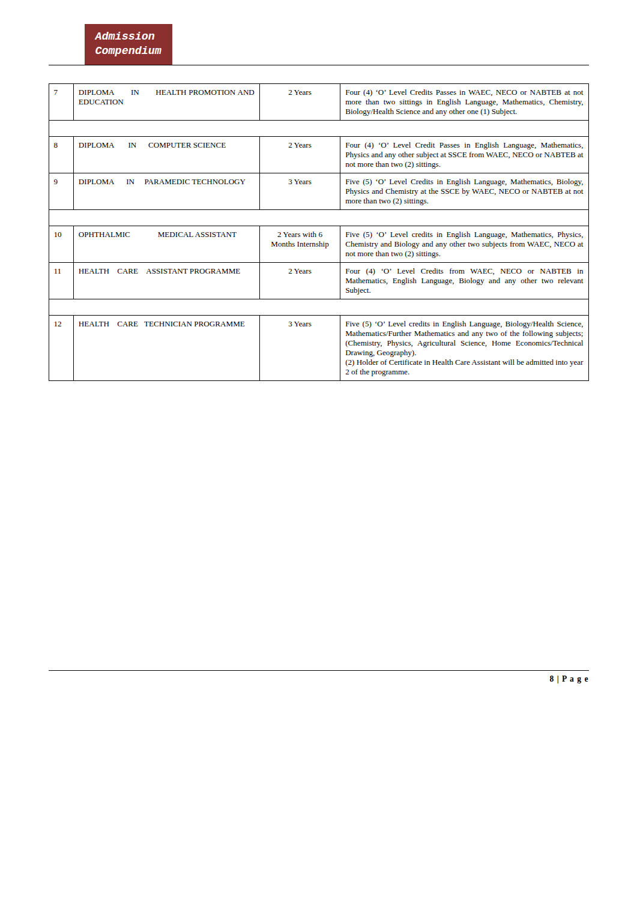Admission
Compendium
| 7 | DIPLOMA IN HEALTH PROMOTION AND EDUCATION | 2 Years | Four (4) ‘O’ Level Credits Passes in WAEC, NECO or NABTEB at not more than two sittings in English Language, Mathematics, Chemistry, Biology/Health Science and any other one (1) Subject. |
| 8 | DIPLOMA IN COMPUTER SCIENCE | 2 Years | Four (4) ‘O’ Level Credit Passes in English Language, Mathematics, Physics and any other subject at SSCE from WAEC, NECO or NABTEB at not more than two (2) sittings. |
| 9 | DIPLOMA IN PARAMEDIC TECHNOLOGY | 3 Years | Five (5) ‘O’ Level Credits in English Language, Mathematics, Biology, Physics and Chemistry at the SSCE by WAEC, NECO or NABTEB at not more than two (2) sittings. |
| 10 | OPHTHALMIC MEDICAL ASSISTANT | 2 Years with 6 Months Internship | Five (5) ‘O’ Level credits in English Language, Mathematics, Physics, Chemistry and Biology and any other two subjects from WAEC, NECO at not more than two (2) sittings. |
| 11 | HEALTH CARE ASSISTANT PROGRAMME | 2 Years | Four (4) ‘O’ Level Credits from WAEC, NECO or NABTEB in Mathematics, English Language, Biology and any other two relevant Subject. |
| 12 | HEALTH CARE TECHNICIAN PROGRAMME | 3 Years | Five (5) ‘O’ Level credits in English Language, Biology/Health Science, Mathematics/Further Mathematics and any two of the following subjects; (Chemistry, Physics, Agricultural Science, Home Economics/Technical Drawing, Geography). (2) Holder of Certificate in Health Care Assistant will be admitted into year 2 of the programme. |
8 | P a g e